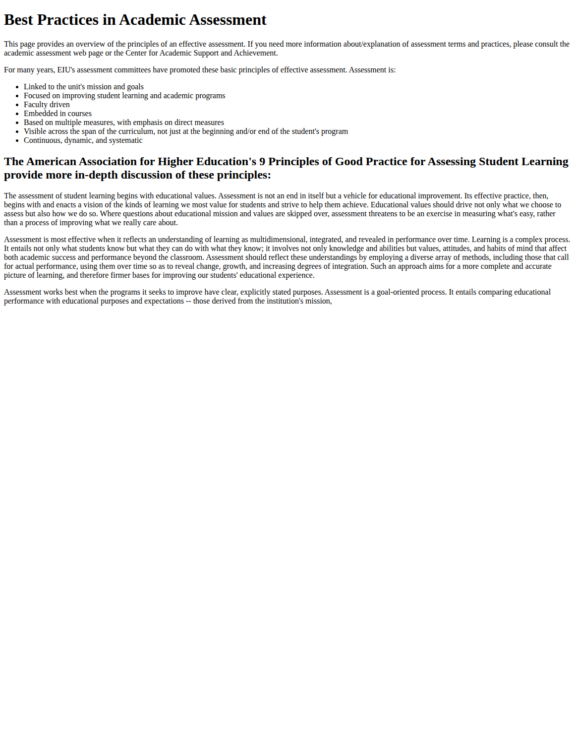Best Practices in Academic Assessment
This page provides an overview of the principles of an effective assessment. If you need more information about/explanation of assessment terms and practices, please consult the academic assessment web page or the Center for Academic Support and Achievement.
For many years, EIU's assessment committees have promoted these basic principles of effective assessment. Assessment is:
Linked to the unit's mission and goals
Focused on improving student learning and academic programs
Faculty driven
Embedded in courses
Based on multiple measures, with emphasis on direct measures
Visible across the span of the curriculum, not just at the beginning and/or end of the student's program
Continuous, dynamic, and systematic
The American Association for Higher Education's 9 Principles of Good Practice for Assessing Student Learning provide more in-depth discussion of these principles:
The assessment of student learning begins with educational values. Assessment is not an end in itself but a vehicle for educational improvement. Its effective practice, then, begins with and enacts a vision of the kinds of learning we most value for students and strive to help them achieve. Educational values should drive not only what we choose to assess but also how we do so. Where questions about educational mission and values are skipped over, assessment threatens to be an exercise in measuring what's easy, rather than a process of improving what we really care about.
Assessment is most effective when it reflects an understanding of learning as multidimensional, integrated, and revealed in performance over time. Learning is a complex process. It entails not only what students know but what they can do with what they know; it involves not only knowledge and abilities but values, attitudes, and habits of mind that affect both academic success and performance beyond the classroom. Assessment should reflect these understandings by employing a diverse array of methods, including those that call for actual performance, using them over time so as to reveal change, growth, and increasing degrees of integration. Such an approach aims for a more complete and accurate picture of learning, and therefore firmer bases for improving our students' educational experience.
Assessment works best when the programs it seeks to improve have clear, explicitly stated purposes. Assessment is a goal-oriented process. It entails comparing educational performance with educational purposes and expectations -- those derived from the institution's mission,